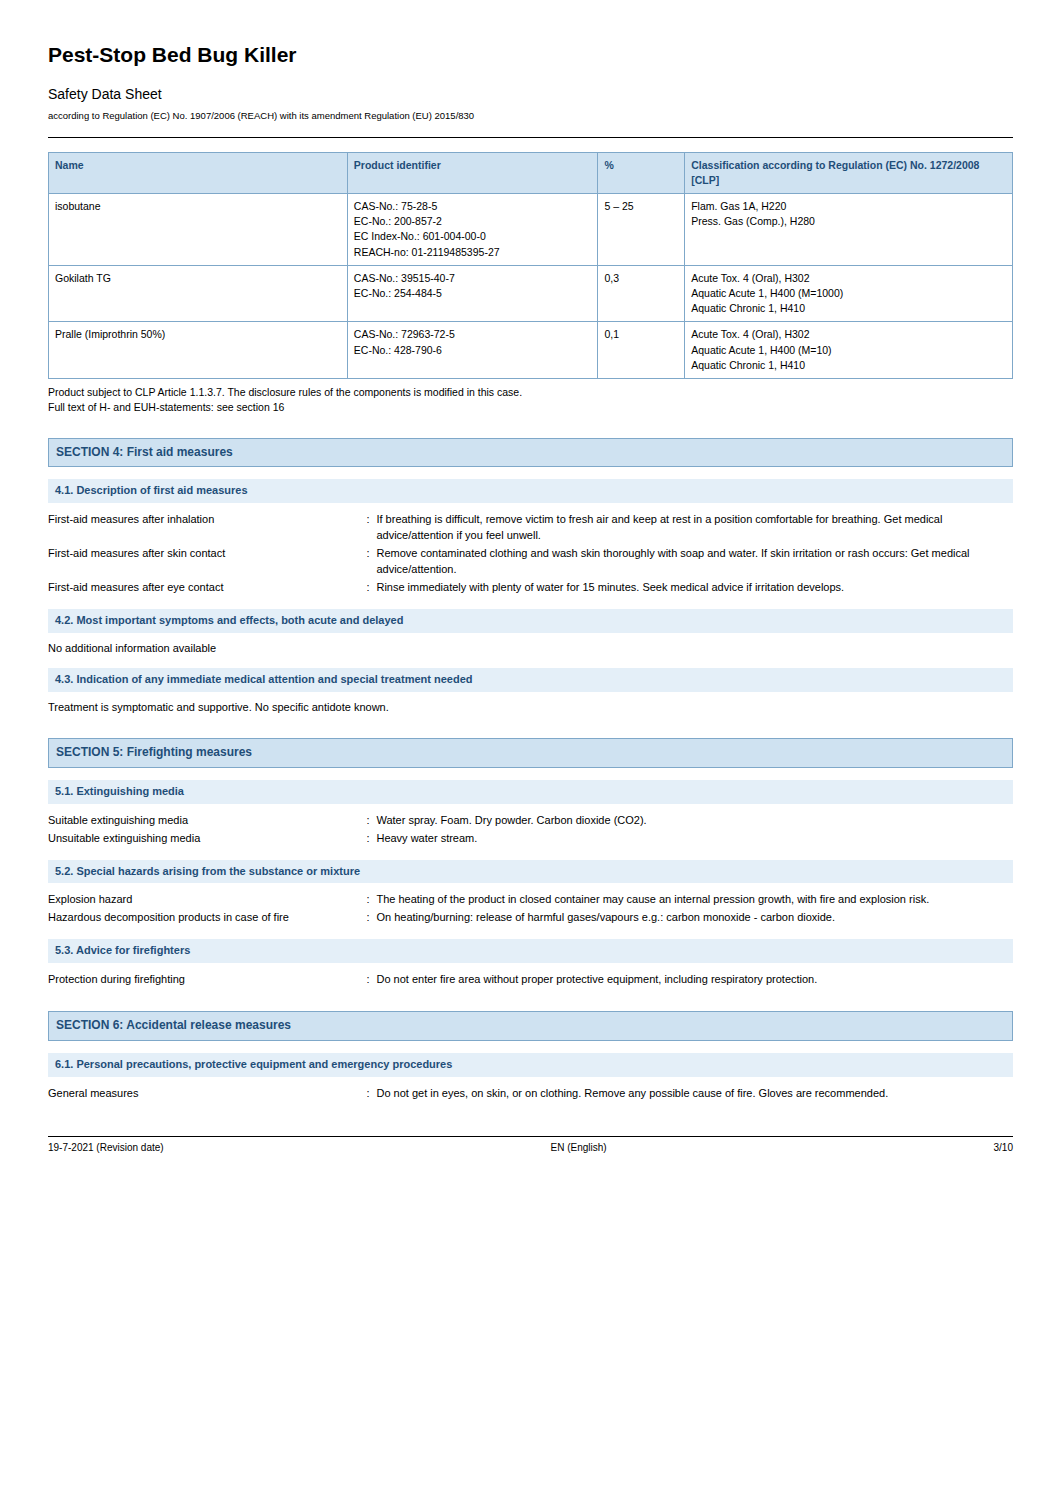Pest-Stop Bed Bug Killer
Safety Data Sheet
according to Regulation (EC) No. 1907/2006 (REACH) with its amendment Regulation (EU) 2015/830
| Name | Product identifier | % | Classification according to Regulation (EC) No. 1272/2008 [CLP] |
| --- | --- | --- | --- |
| isobutane | CAS-No.: 75-28-5 EC-No.: 200-857-2 EC Index-No.: 601-004-00-0 REACH-no: 01-2119485395-27 | 5 – 25 | Flam. Gas 1A, H220 Press. Gas (Comp.), H280 |
| Gokilath TG | CAS-No.: 39515-40-7 EC-No.: 254-484-5 | 0,3 | Acute Tox. 4 (Oral), H302 Aquatic Acute 1, H400 (M=1000) Aquatic Chronic 1, H410 |
| Pralle (Imiprothrin 50%) | CAS-No.: 72963-72-5 EC-No.: 428-790-6 | 0,1 | Acute Tox. 4 (Oral), H302 Aquatic Acute 1, H400 (M=10) Aquatic Chronic 1, H410 |
Product subject to CLP Article 1.1.3.7. The disclosure rules of the components is modified in this case.
Full text of H- and EUH-statements: see section 16
SECTION 4: First aid measures
4.1. Description of first aid measures
| First-aid measures after inhalation | : | If breathing is difficult, remove victim to fresh air and keep at rest in a position comfortable for breathing. Get medical advice/attention if you feel unwell. |
| First-aid measures after skin contact | : | Remove contaminated clothing and wash skin thoroughly with soap and water. If skin irritation or rash occurs: Get medical advice/attention. |
| First-aid measures after eye contact | : | Rinse immediately with plenty of water for 15 minutes. Seek medical advice if irritation develops. |
4.2. Most important symptoms and effects, both acute and delayed
No additional information available
4.3. Indication of any immediate medical attention and special treatment needed
Treatment is symptomatic and supportive. No specific antidote known.
SECTION 5: Firefighting measures
5.1. Extinguishing media
| Suitable extinguishing media | : | Water spray. Foam. Dry powder. Carbon dioxide (CO2). |
| Unsuitable extinguishing media | : | Heavy water stream. |
5.2. Special hazards arising from the substance or mixture
| Explosion hazard | : | The heating of the product in closed container may cause an internal pression growth, with fire and explosion risk. |
| Hazardous decomposition products in case of fire | : | On heating/burning: release of harmful gases/vapours e.g.: carbon monoxide - carbon dioxide. |
5.3. Advice for firefighters
| Protection during firefighting | : | Do not enter fire area without proper protective equipment, including respiratory protection. |
SECTION 6: Accidental release measures
6.1. Personal precautions, protective equipment and emergency procedures
| General measures | : | Do not get in eyes, on skin, or on clothing. Remove any possible cause of fire. Gloves are recommended. |
19-7-2021 (Revision date) EN (English) 3/10